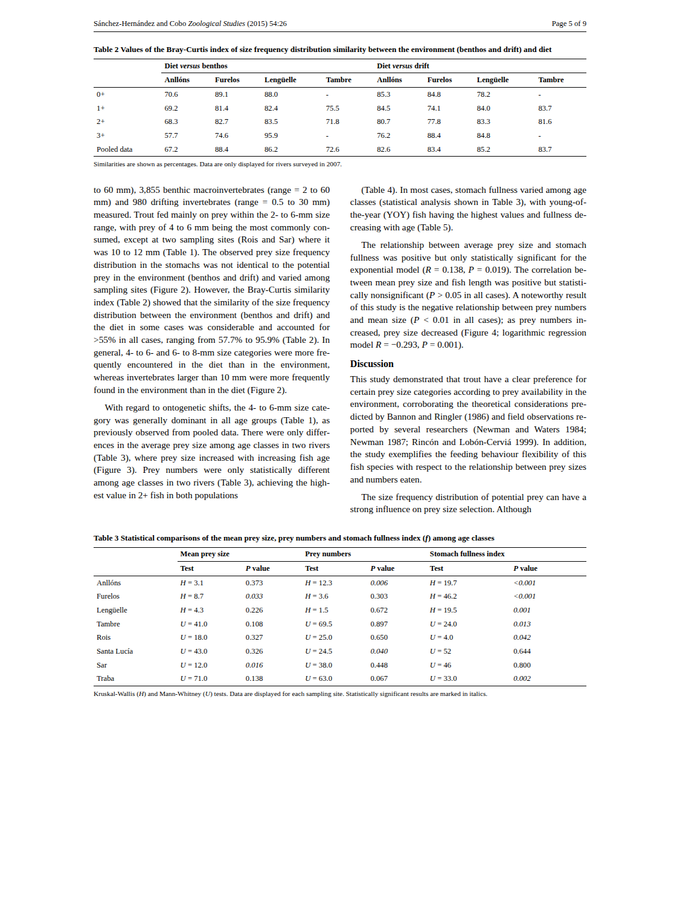Sánchez-Hernández and Cobo Zoological Studies (2015) 54:26 Page 5 of 9
Table 2 Values of the Bray-Curtis index of size frequency distribution similarity between the environment (benthos and drift) and diet
| | Diet versus benthos | Diet versus drift |
| --- | --- | --- |
| | Anllóns | Furelos | Lengüelle | Tambre | Anllóns | Furelos | Lengüelle | Tambre |
| 0+ | 70.6 | 89.1 | 88.0 | - | 85.3 | 84.8 | 78.2 | - |
| 1+ | 69.2 | 81.4 | 82.4 | 75.5 | 84.5 | 74.1 | 84.0 | 83.7 |
| 2+ | 68.3 | 82.7 | 83.5 | 71.8 | 80.7 | 77.8 | 83.3 | 81.6 |
| 3+ | 57.7 | 74.6 | 95.9 | - | 76.2 | 88.4 | 84.8 | - |
| Pooled data | 67.2 | 88.4 | 86.2 | 72.6 | 82.6 | 83.4 | 85.2 | 83.7 |
Similarities are shown as percentages. Data are only displayed for rivers surveyed in 2007.
to 60 mm), 3,855 benthic macroinvertebrates (range = 2 to 60 mm) and 980 drifting invertebrates (range = 0.5 to 30 mm) measured. Trout fed mainly on prey within the 2- to 6-mm size range, with prey of 4 to 6 mm being the most commonly consumed, except at two sampling sites (Rois and Sar) where it was 10 to 12 mm (Table 1). The observed prey size frequency distribution in the stomachs was not identical to the potential prey in the environment (benthos and drift) and varied among sampling sites (Figure 2). However, the Bray-Curtis similarity index (Table 2) showed that the similarity of the size frequency distribution between the environment (benthos and drift) and the diet in some cases was considerable and accounted for >55% in all cases, ranging from 57.7% to 95.9% (Table 2). In general, 4- to 6- and 6- to 8-mm size categories were more frequently encountered in the diet than in the environment, whereas invertebrates larger than 10 mm were more frequently found in the environment than in the diet (Figure 2).
With regard to ontogenetic shifts, the 4- to 6-mm size category was generally dominant in all age groups (Table 1), as previously observed from pooled data. There were only differences in the average prey size among age classes in two rivers (Table 3), where prey size increased with increasing fish age (Figure 3). Prey numbers were only statistically different among age classes in two rivers (Table 3), achieving the highest value in 2+ fish in both populations
(Table 4). In most cases, stomach fullness varied among age classes (statistical analysis shown in Table 3), with young-of-the-year (YOY) fish having the highest values and fullness decreasing with age (Table 5).
The relationship between average prey size and stomach fullness was positive but only statistically significant for the exponential model (R = 0.138, P = 0.019). The correlation between mean prey size and fish length was positive but statistically nonsignificant (P > 0.05 in all cases). A noteworthy result of this study is the negative relationship between prey numbers and mean size (P < 0.01 in all cases); as prey numbers increased, prey size decreased (Figure 4; logarithmic regression model R = −0.293, P = 0.001).
Discussion
This study demonstrated that trout have a clear preference for certain prey size categories according to prey availability in the environment, corroborating the theoretical considerations predicted by Bannon and Ringler (1986) and field observations reported by several researchers (Newman and Waters 1984; Newman 1987; Rincón and Lobón-Cerviá 1999). In addition, the study exemplifies the feeding behaviour flexibility of this fish species with respect to the relationship between prey sizes and numbers eaten.
The size frequency distribution of potential prey can have a strong influence on prey size selection. Although
Table 3 Statistical comparisons of the mean prey size, prey numbers and stomach fullness index ( f ) among age classes
| | Mean prey size | Prey numbers | Stomach fullness index |
| --- | --- | --- | --- |
| | Test | P value | Test | P value | Test | P value |
| Anllóns | H = 3.1 | 0.373 | H = 12.3 | 0.006 | H = 19.7 | <0.001 |
| Furelos | H = 8.7 | 0.033 | H = 3.6 | 0.303 | H = 46.2 | <0.001 |
| Lengüelle | H = 4.3 | 0.226 | H = 1.5 | 0.672 | H = 19.5 | 0.001 |
| Tambre | U = 41.0 | 0.108 | U = 69.5 | 0.897 | U = 24.0 | 0.013 |
| Rois | U = 18.0 | 0.327 | U = 25.0 | 0.650 | U = 4.0 | 0.042 |
| Santa Lucía | U = 43.0 | 0.326 | U = 24.5 | 0.040 | U = 52 | 0.644 |
| Sar | U = 12.0 | 0.016 | U = 38.0 | 0.448 | U = 46 | 0.800 |
| Traba | U = 71.0 | 0.138 | U = 63.0 | 0.067 | U = 33.0 | 0.002 |
Kruskal-Wallis (H) and Mann-Whitney (U) tests. Data are displayed for each sampling site. Statistically significant results are marked in italics.